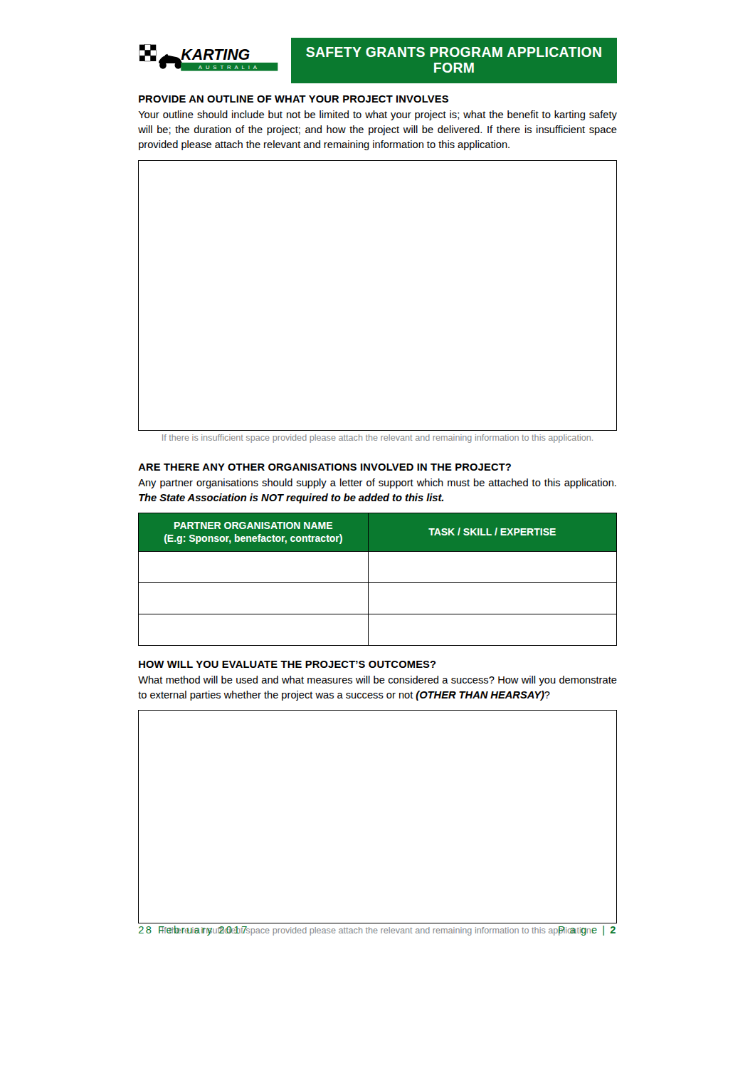KARTING AUSTRALIA
SAFETY GRANTS PROGRAM APPLICATION FORM
PROVIDE AN OUTLINE OF WHAT YOUR PROJECT INVOLVES
Your outline should include but not be limited to what your project is; what the benefit to karting safety will be; the duration of the project; and how the project will be delivered. If there is insufficient space provided please attach the relevant and remaining information to this application.
If there is insufficient space provided please attach the relevant and remaining information to this application.
ARE THERE ANY OTHER ORGANISATIONS INVOLVED IN THE PROJECT?
Any partner organisations should supply a letter of support which must be attached to this application. The State Association is NOT required to be added to this list.
| PARTNER ORGANISATION NAME (E.g: Sponsor, benefactor, contractor) | TASK / SKILL / EXPERTISE |
| --- | --- |
HOW WILL YOU EVALUATE THE PROJECT’S OUTCOMES?
What method will be used and what measures will be considered a success? How will you demonstrate to external parties whether the project was a success or not (OTHER THAN HEARSAY)?
If there is insufficient space provided please attach the relevant and remaining information to this application.
28 February 2017
P a g e | 2